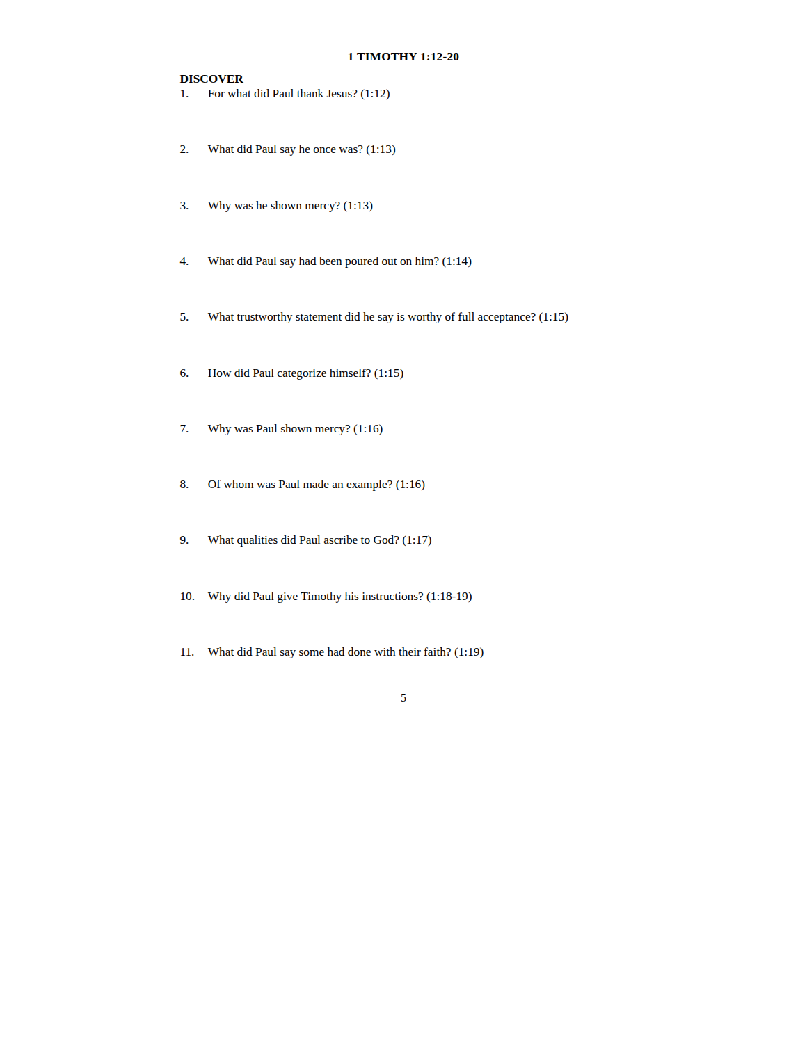1 TIMOTHY 1:12-20
DISCOVER
1. For what did Paul thank Jesus? (1:12)
2. What did Paul say he once was? (1:13)
3. Why was he shown mercy? (1:13)
4. What did Paul say had been poured out on him? (1:14)
5. What trustworthy statement did he say is worthy of full acceptance? (1:15)
6. How did Paul categorize himself? (1:15)
7. Why was Paul shown mercy? (1:16)
8. Of whom was Paul made an example? (1:16)
9. What qualities did Paul ascribe to God? (1:17)
10. Why did Paul give Timothy his instructions? (1:18-19)
11. What did Paul say some had done with their faith? (1:19)
5